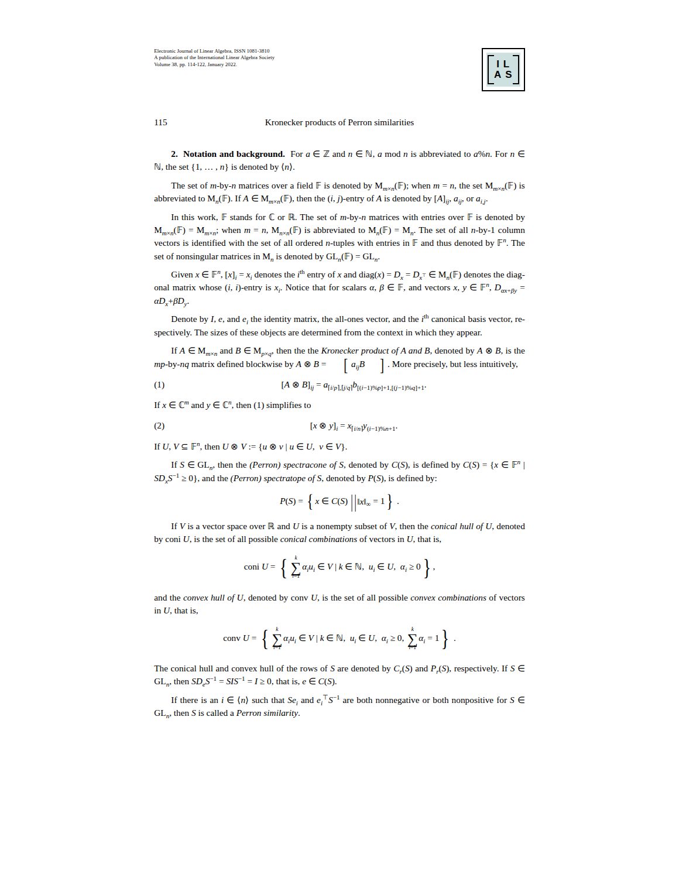Electronic Journal of Linear Algebra, ISSN 1081-3810
A publication of the International Linear Algebra Society
Volume 38, pp. 114-122, January 2022.
I L A S
115
Kronecker products of Perron similarities
2. Notation and background. For a ∈ ℤ and n ∈ ℕ, a mod n is abbreviated to a%n. For n ∈ ℕ, the set {1, … , n} is denoted by ⟨n⟩.
The set of m-by-n matrices over a field 𝔽 is denoted by Mm×n(𝔽); when m = n, the set Mm×n(𝔽) is abbreviated to Mn(𝔽). If A ∈ Mm×n(𝔽), then the (i, j)-entry of A is denoted by [A]ij, aij, or ai,j.
In this work, 𝔽 stands for ℂ or ℝ. The set of m-by-n matrices with entries over 𝔽 is denoted by Mm×n(𝔽) = Mm×n; when m = n, Mn×n(𝔽) is abbreviated to Mn(𝔽) = Mn. The set of all n-by-1 column vectors is identified with the set of all ordered n-tuples with entries in 𝔽 and thus denoted by 𝔽n. The set of nonsingular matrices in Mn is denoted by GLn(𝔽) = GLn.
Given x ∈ 𝔽n, [x]i = xi denotes the ith entry of x and diag(x) = Dx = Dx⊤ ∈ Mn(𝔽) denotes the diagonal matrix whose (i, i)-entry is xi. Notice that for scalars α, β ∈ 𝔽, and vectors x, y ∈ 𝔽n, Dαx+βy = αDx+βDy.
Denote by I, e, and ei the identity matrix, the all-ones vector, and the ith canonical basis vector, respectively. The sizes of these objects are determined from the context in which they appear.
If A ∈ Mm×n and B ∈ Mp×q, then the the Kronecker product of A and B, denoted by A ⊗ B, is the mp-by-nq matrix defined blockwise by A ⊗ B = [aijB]. More precisely, but less intuitively,
(1)
[A ⊗ B]ij = a⌈i/p⌉,⌈j/q⌉b[(i−1)%p]+1,[(j−1)%q]+1.
If x ∈ ℂm and y ∈ ℂn, then (1) simplifies to
(2)
[x ⊗ y]i = x⌈i/n⌉y(i−1)%n+1.
If U, V ⊆ 𝔽n, then U ⊗ V := {u ⊗ v | u ∈ U, v ∈ V}.
If S ∈ GLn, then the (Perron) spectracone of S, denoted by C(S), is defined by C(S) = {x ∈ 𝔽n | SDxS−1 ≥ 0}, and the (Perron) spectratope of S, denoted by P(S), is defined by:
P(S) = {x ∈ C(S) ||‖x‖∞ = 1} .
If V is a vector space over ℝ and U is a nonempty subset of V, then the conical hull of U, denoted by coni U, is the set of all possible conical combinations of vectors in U, that is,
coni U = {k∑i=1 αiui ∈ V | k ∈ ℕ, ui ∈ U, αi ≥ 0},
and the convex hull of U, denoted by conv U, is the set of all possible convex combinations of vectors in U, that is,
conv U = {k∑i=1 αiui ∈ V | k ∈ ℕ, ui ∈ U, αi ≥ 0, k∑i=1 αi = 1} .
The conical hull and convex hull of the rows of S are denoted by Cr(S) and Pr(S), respectively. If S ∈ GLn, then SDeS−1 = SIS−1 = I ≥ 0, that is, e ∈ C(S).
If there is an i ∈ ⟨n⟩ such that Sei and ei⊤S−1 are both nonnegative or both nonpositive for S ∈ GLn, then S is called a Perron similarity.